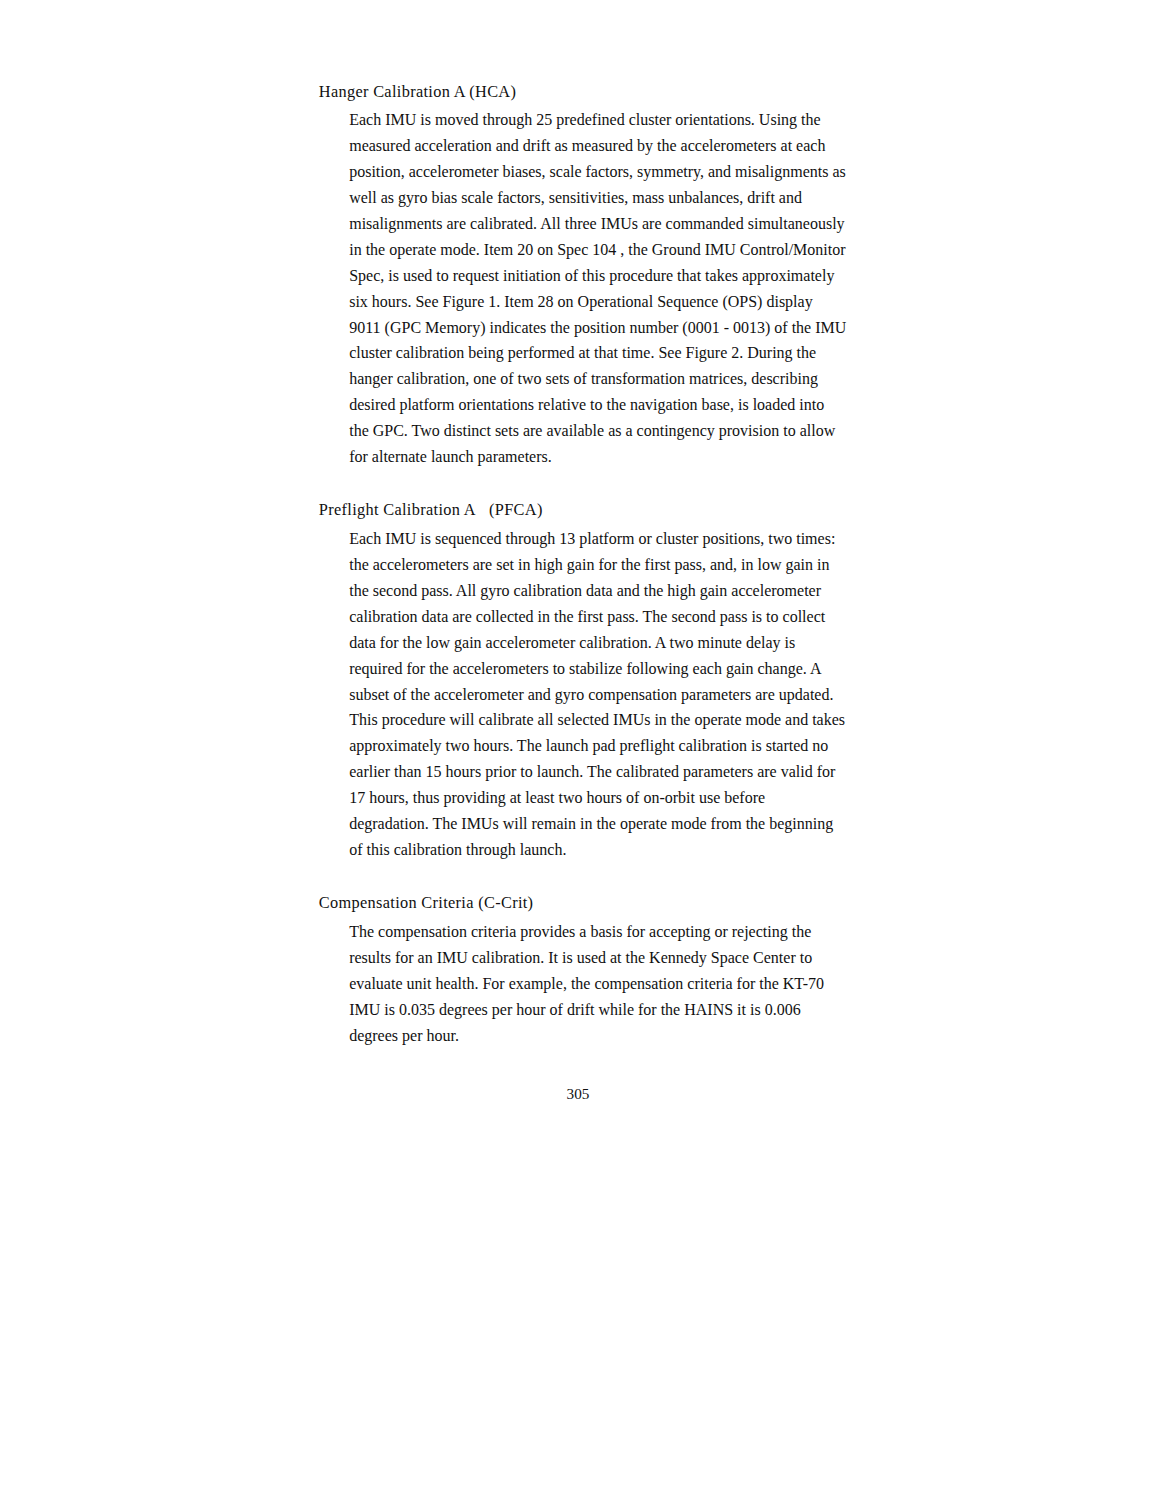Hanger Calibration A (HCA)
Each IMU is moved through 25 predefined cluster orientations. Using the measured acceleration and drift as measured by the accelerometers at each position, accelerometer biases, scale factors, symmetry, and misalignments as well as gyro bias scale factors, sensitivities, mass unbalances, drift and misalignments are calibrated. All three IMUs are commanded simultaneously in the operate mode. Item 20 on Spec 104 , the Ground IMU Control/Monitor Spec, is used to request initiation of this procedure that takes approximately six hours. See Figure 1. Item 28 on Operational Sequence (OPS) display 9011 (GPC Memory) indicates the position number (0001 - 0013) of the IMU cluster calibration being performed at that time. See Figure 2. During the hanger calibration, one of two sets of transformation matrices, describing desired platform orientations relative to the navigation base, is loaded into the GPC. Two distinct sets are available as a contingency provision to allow for alternate launch parameters.
Preflight Calibration A (PFCA)
Each IMU is sequenced through 13 platform or cluster positions, two times: the accelerometers are set in high gain for the first pass, and, in low gain in the second pass. All gyro calibration data and the high gain accelerometer calibration data are collected in the first pass. The second pass is to collect data for the low gain accelerometer calibration. A two minute delay is required for the accelerometers to stabilize following each gain change. A subset of the accelerometer and gyro compensation parameters are updated. This procedure will calibrate all selected IMUs in the operate mode and takes approximately two hours. The launch pad preflight calibration is started no earlier than 15 hours prior to launch. The calibrated parameters are valid for 17 hours, thus providing at least two hours of on-orbit use before degradation. The IMUs will remain in the operate mode from the beginning of this calibration through launch.
Compensation Criteria (C-Crit)
The compensation criteria provides a basis for accepting or rejecting the results for an IMU calibration. It is used at the Kennedy Space Center to evaluate unit health. For example, the compensation criteria for the KT-70 IMU is 0.035 degrees per hour of drift while for the HAINS it is 0.006 degrees per hour.
305